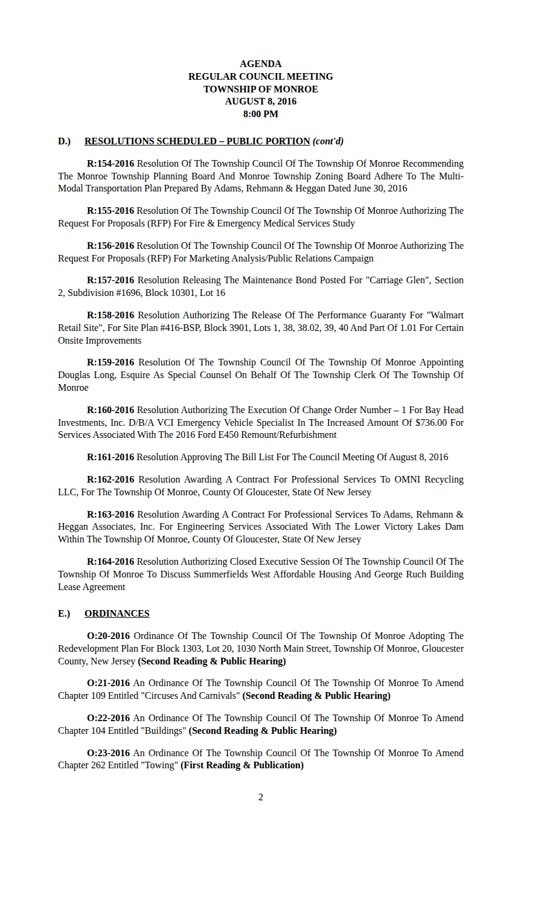AGENDA
REGULAR COUNCIL MEETING
TOWNSHIP OF MONROE
AUGUST 8, 2016
8:00 PM
D.) RESOLUTIONS SCHEDULED – PUBLIC PORTION (cont'd)
R:154-2016 Resolution Of The Township Council Of The Township Of Monroe Recommending The Monroe Township Planning Board And Monroe Township Zoning Board Adhere To The Multi-Modal Transportation Plan Prepared By Adams, Rehmann & Heggan Dated June 30, 2016
R:155-2016 Resolution Of The Township Council Of The Township Of Monroe Authorizing The Request For Proposals (RFP) For Fire & Emergency Medical Services Study
R:156-2016 Resolution Of The Township Council Of The Township Of Monroe Authorizing The Request For Proposals (RFP) For Marketing Analysis/Public Relations Campaign
R:157-2016 Resolution Releasing The Maintenance Bond Posted For "Carriage Glen", Section 2, Subdivision #1696, Block 10301, Lot 16
R:158-2016 Resolution Authorizing The Release Of The Performance Guaranty For "Walmart Retail Site", For Site Plan #416-BSP, Block 3901, Lots 1, 38, 38.02, 39, 40 And Part Of 1.01 For Certain Onsite Improvements
R:159-2016 Resolution Of The Township Council Of The Township Of Monroe Appointing Douglas Long, Esquire As Special Counsel On Behalf Of The Township Clerk Of The Township Of Monroe
R:160-2016 Resolution Authorizing The Execution Of Change Order Number – 1 For Bay Head Investments, Inc. D/B/A VCI Emergency Vehicle Specialist In The Increased Amount Of $736.00 For Services Associated With The 2016 Ford E450 Remount/Refurbishment
R:161-2016 Resolution Approving The Bill List For The Council Meeting Of August 8, 2016
R:162-2016 Resolution Awarding A Contract For Professional Services To OMNI Recycling LLC, For The Township Of Monroe, County Of Gloucester, State Of New Jersey
R:163-2016 Resolution Awarding A Contract For Professional Services To Adams, Rehmann & Heggan Associates, Inc. For Engineering Services Associated With The Lower Victory Lakes Dam Within The Township Of Monroe, County Of Gloucester, State Of New Jersey
R:164-2016 Resolution Authorizing Closed Executive Session Of The Township Council Of The Township Of Monroe To Discuss Summerfields West Affordable Housing And George Ruch Building Lease Agreement
E.) ORDINANCES
O:20-2016 Ordinance Of The Township Council Of The Township Of Monroe Adopting The Redevelopment Plan For Block 1303, Lot 20, 1030 North Main Street, Township Of Monroe, Gloucester County, New Jersey (Second Reading & Public Hearing)
O:21-2016 An Ordinance Of The Township Council Of The Township Of Monroe To Amend Chapter 109 Entitled "Circuses And Carnivals" (Second Reading & Public Hearing)
O:22-2016 An Ordinance Of The Township Council Of The Township Of Monroe To Amend Chapter 104 Entitled "Buildings" (Second Reading & Public Hearing)
O:23-2016 An Ordinance Of The Township Council Of The Township Of Monroe To Amend Chapter 262 Entitled "Towing" (First Reading & Publication)
2